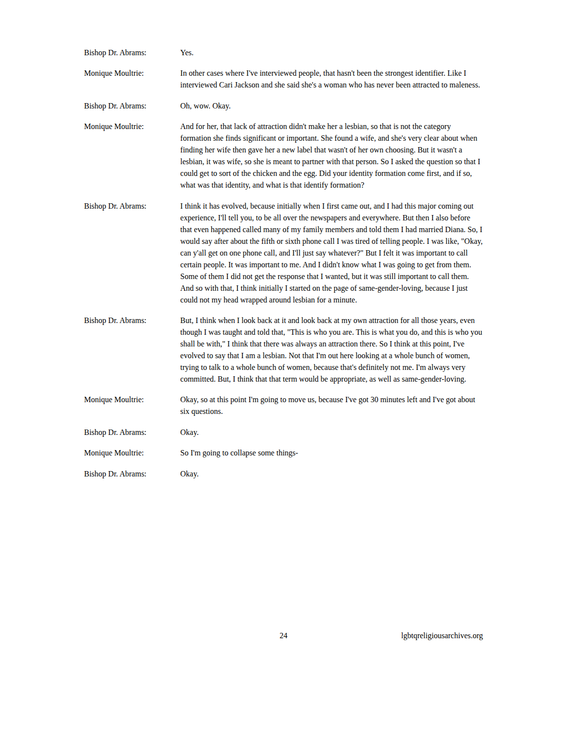Bishop Dr. Abrams:
Yes.
Monique Moultrie:
In other cases where I've interviewed people, that hasn't been the strongest identifier. Like I interviewed Cari Jackson and she said she's a woman who has never been attracted to maleness.
Bishop Dr. Abrams:
Oh, wow. Okay.
Monique Moultrie:
And for her, that lack of attraction didn't make her a lesbian, so that is not the category formation she finds significant or important. She found a wife, and she's very clear about when finding her wife then gave her a new label that wasn't of her own choosing. But it wasn't a lesbian, it was wife, so she is meant to partner with that person. So I asked the question so that I could get to sort of the chicken and the egg. Did your identity formation come first, and if so, what was that identity, and what is that identify formation?
Bishop Dr. Abrams:
I think it has evolved, because initially when I first came out, and I had this major coming out experience, I'll tell you, to be all over the newspapers and everywhere. But then I also before that even happened called many of my family members and told them I had married Diana. So, I would say after about the fifth or sixth phone call I was tired of telling people. I was like, "Okay, can y'all get on one phone call, and I'll just say whatever?" But I felt it was important to call certain people. It was important to me. And I didn't know what I was going to get from them. Some of them I did not get the response that I wanted, but it was still important to call them. And so with that, I think initially I started on the page of same-gender-loving, because I just could not my head wrapped around lesbian for a minute.
Bishop Dr. Abrams:
But, I think when I look back at it and look back at my own attraction for all those years, even though I was taught and told that, "This is who you are. This is what you do, and this is who you shall be with," I think that there was always an attraction there. So I think at this point, I've evolved to say that I am a lesbian. Not that I'm out here looking at a whole bunch of women, trying to talk to a whole bunch of women, because that's definitely not me. I'm always very committed. But, I think that that term would be appropriate, as well as same-gender-loving.
Monique Moultrie:
Okay, so at this point I'm going to move us, because I've got 30 minutes left and I've got about six questions.
Bishop Dr. Abrams:
Okay.
Monique Moultrie:
So I'm going to collapse some things-
Bishop Dr. Abrams:
Okay.
24 lgbtqreligiousarchives.org